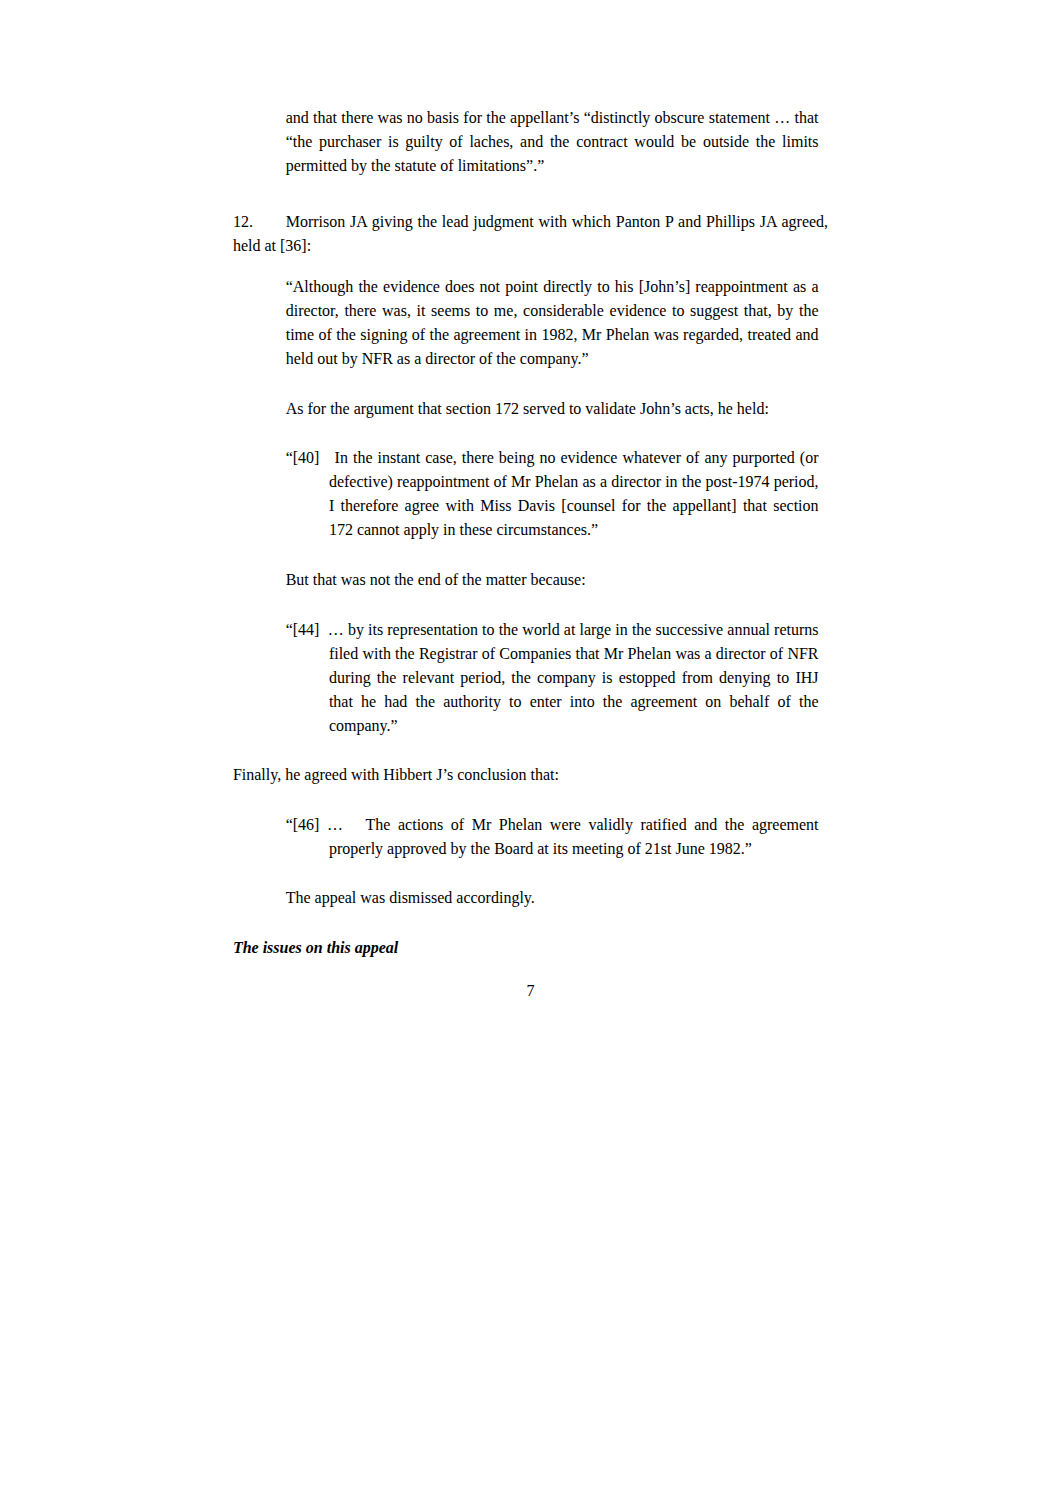and that there was no basis for the appellant’s “distinctly obscure statement … that “the purchaser is guilty of laches, and the contract would be outside the limits permitted by the statute of limitations”.”
12. Morrison JA giving the lead judgment with which Panton P and Phillips JA agreed, held at [36]:
“Although the evidence does not point directly to his [John’s] reappointment as a director, there was, it seems to me, considerable evidence to suggest that, by the time of the signing of the agreement in 1982, Mr Phelan was regarded, treated and held out by NFR as a director of the company.”
As for the argument that section 172 served to validate John’s acts, he held:
“[40] In the instant case, there being no evidence whatever of any purported (or defective) reappointment of Mr Phelan as a director in the post-1974 period, I therefore agree with Miss Davis [counsel for the appellant] that section 172 cannot apply in these circumstances.”
But that was not the end of the matter because:
“[44] … by its representation to the world at large in the successive annual returns filed with the Registrar of Companies that Mr Phelan was a director of NFR during the relevant period, the company is estopped from denying to IHJ that he had the authority to enter into the agreement on behalf of the company.”
Finally, he agreed with Hibbert J’s conclusion that:
“[46] … The actions of Mr Phelan were validly ratified and the agreement properly approved by the Board at its meeting of 21st June 1982.”
The appeal was dismissed accordingly.
The issues on this appeal
7